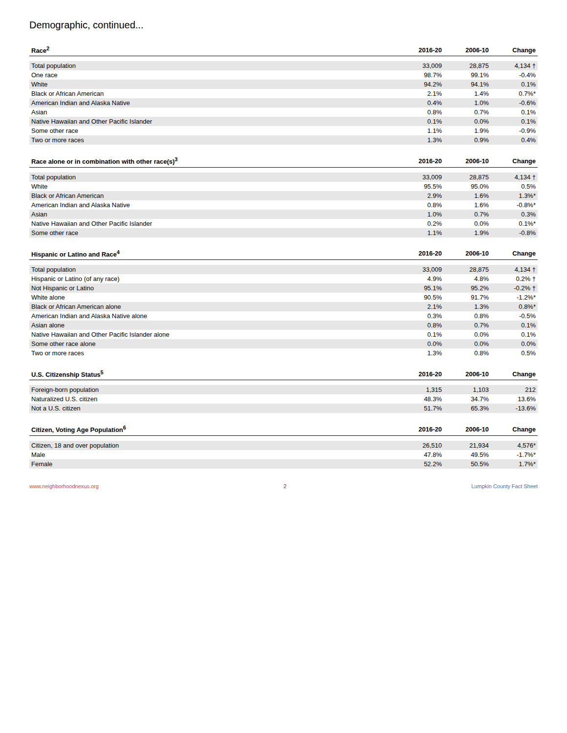Demographic, continued...
| Race 2 | 2016-20 | 2006-10 | Change |
| --- | --- | --- | --- |
| Total population | 33,009 | 28,875 | 4,134 † |
| One race | 98.7% | 99.1% | -0.4% |
| White | 94.2% | 94.1% | 0.1% |
| Black or African American | 2.1% | 1.4% | 0.7%* |
| American Indian and Alaska Native | 0.4% | 1.0% | -0.6% |
| Asian | 0.8% | 0.7% | 0.1% |
| Native Hawaiian and Other Pacific Islander | 0.1% | 0.0% | 0.1% |
| Some other race | 1.1% | 1.9% | -0.9% |
| Two or more races | 1.3% | 0.9% | 0.4% |
| Race alone or in combination with other race(s) 3 | 2016-20 | 2006-10 | Change |
| --- | --- | --- | --- |
| Total population | 33,009 | 28,875 | 4,134 † |
| White | 95.5% | 95.0% | 0.5% |
| Black or African American | 2.9% | 1.6% | 1.3%* |
| American Indian and Alaska Native | 0.8% | 1.6% | -0.8%* |
| Asian | 1.0% | 0.7% | 0.3% |
| Native Hawaiian and Other Pacific Islander | 0.2% | 0.0% | 0.1%* |
| Some other race | 1.1% | 1.9% | -0.8% |
| Hispanic or Latino and Race 4 | 2016-20 | 2006-10 | Change |
| --- | --- | --- | --- |
| Total population | 33,009 | 28,875 | 4,134 † |
| Hispanic or Latino (of any race) | 4.9% | 4.8% | 0.2% † |
| Not Hispanic or Latino | 95.1% | 95.2% | -0.2% † |
| White alone | 90.5% | 91.7% | -1.2%* |
| Black or African American alone | 2.1% | 1.3% | 0.8%* |
| American Indian and Alaska Native alone | 0.3% | 0.8% | -0.5% |
| Asian alone | 0.8% | 0.7% | 0.1% |
| Native Hawaiian and Other Pacific Islander alone | 0.1% | 0.0% | 0.1% |
| Some other race alone | 0.0% | 0.0% | 0.0% |
| Two or more races | 1.3% | 0.8% | 0.5% |
| U.S. Citizenship Status 5 | 2016-20 | 2006-10 | Change |
| --- | --- | --- | --- |
| Foreign-born population | 1,315 | 1,103 | 212 |
| Naturalized U.S. citizen | 48.3% | 34.7% | 13.6% |
| Not a U.S. citizen | 51.7% | 65.3% | -13.6% |
| Citizen, Voting Age Population 6 | 2016-20 | 2006-10 | Change |
| --- | --- | --- | --- |
| Citizen, 18 and over population | 26,510 | 21,934 | 4,576* |
| Male | 47.8% | 49.5% | -1.7%* |
| Female | 52.2% | 50.5% | 1.7%* |
www.neighborhoodnexus.org 2 Lumpkin County Fact Sheet